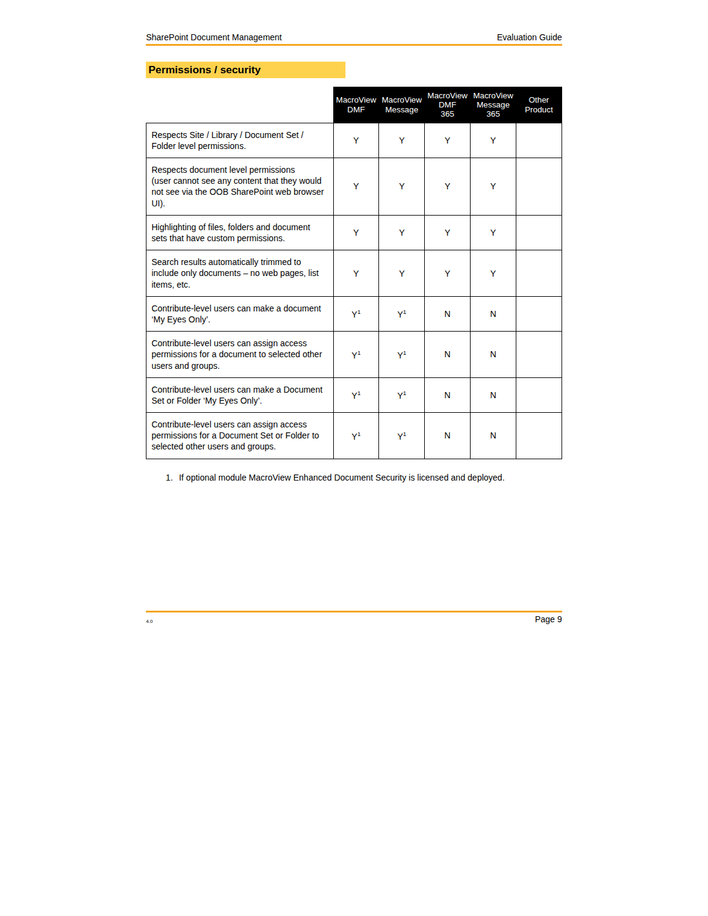SharePoint Document Management Evaluation Guide
Permissions / security
| | MacroView DMF | MacroView Message | MacroView DMF 365 | MacroView Message 365 | Other Product |
| --- | --- | --- | --- | --- | --- |
| Respects Site / Library / Document Set / Folder level permissions. | Y | Y | Y | Y | |
| Respects document level permissions (user cannot see any content that they would not see via the OOB SharePoint web browser UI). | Y | Y | Y | Y | |
| Highlighting of files, folders and document sets that have custom permissions. | Y | Y | Y | Y | |
| Search results automatically trimmed to include only documents – no web pages, list items, etc. | Y | Y | Y | Y | |
| Contribute-level users can make a document ‘My Eyes Only’. | Y 1 | Y 1 | N | N | |
| Contribute-level users can assign access permissions for a document to selected other users and groups. | Y 1 | Y 1 | N | N | |
| Contribute-level users can make a Document Set or Folder ‘My Eyes Only’. | Y 1 | Y 1 | N | N | |
| Contribute-level users can assign access permissions for a Document Set or Folder to selected other users and groups. | Y 1 | Y 1 | N | N | |
If optional module MacroView Enhanced Document Security is licensed and deployed.
4.0 Page 9